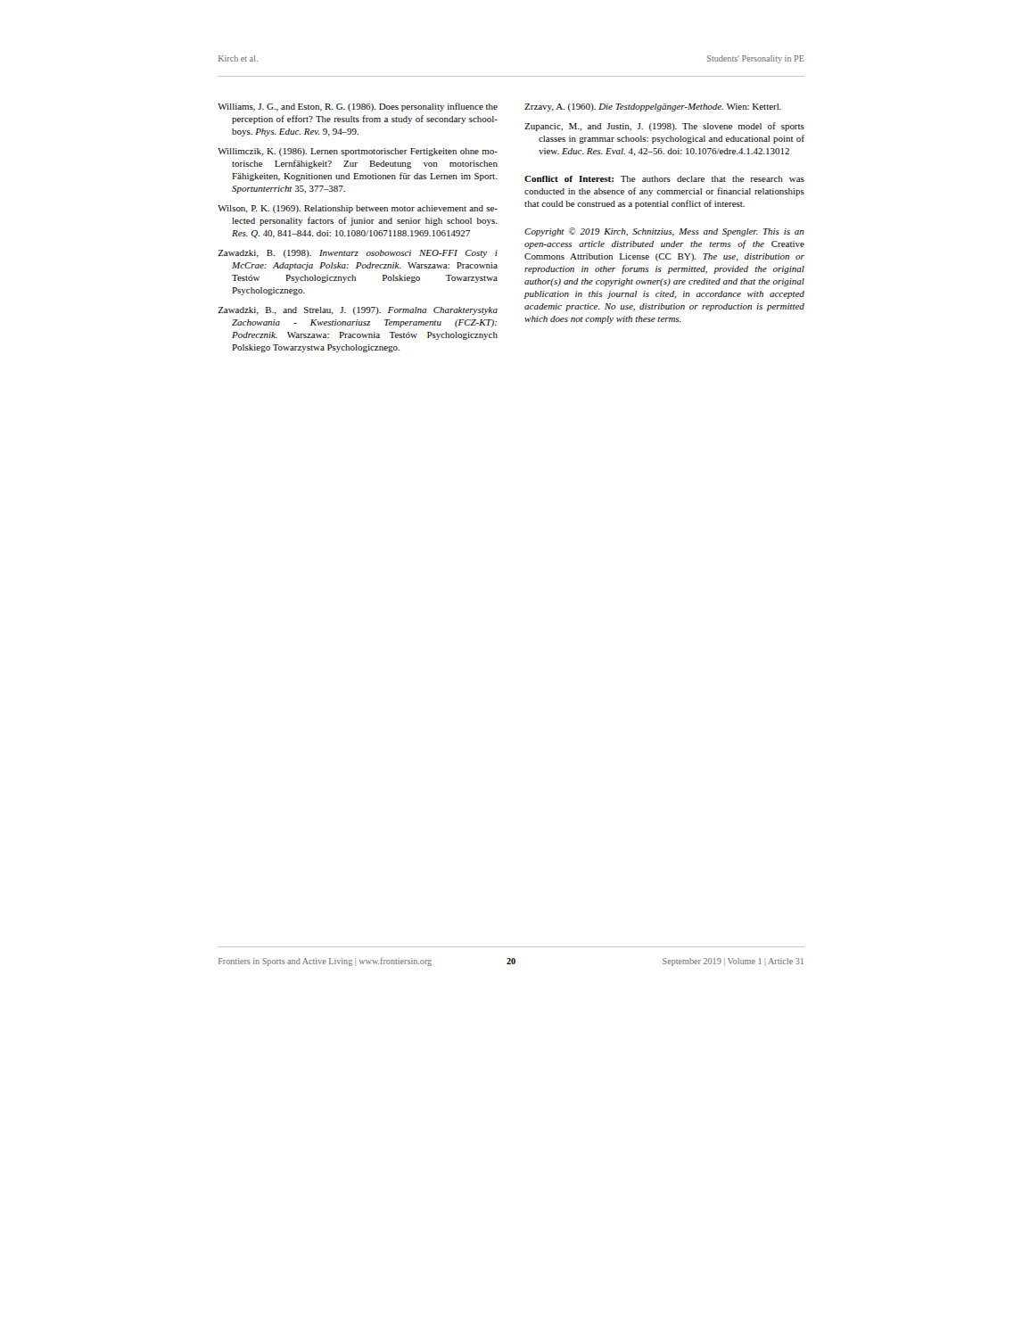Kirch et al.
Students' Personality in PE
Williams, J. G., and Eston, R. G. (1986). Does personality influence the perception of effort? The results from a study of secondary schoolboys. Phys. Educ. Rev. 9, 94–99.
Willimczik, K. (1986). Lernen sportmotorischer Fertigkeiten ohne motorische Lernfähigkeit? Zur Bedeutung von motorischen Fähigkeiten, Kognitionen und Emotionen für das Lernen im Sport. Sportunterricht 35, 377–387.
Wilson, P. K. (1969). Relationship between motor achievement and selected personality factors of junior and senior high school boys. Res. Q. 40, 841–844. doi: 10.1080/10671188.1969.10614927
Zawadzki, B. (1998). Inwentarz osobowosci NEO-FFI Costy i McCrae: Adaptacja Polska: Podrecznik. Warszawa: Pracownia Testów Psychologicznych Polskiego Towarzystwa Psychologicznego.
Zawadzki, B., and Strelau, J. (1997). Formalna Charakterystyka Zachowania - Kwestionariusz Temperamentu (FCZ-KT): Podrecznik. Warszawa: Pracownia Testów Psychologicznych Polskiego Towarzystwa Psychologicznego.
Zrzavy, A. (1960). Die Testdoppelgänger-Methode. Wien: Ketterl.
Zupancic, M., and Justin, J. (1998). The slovene model of sports classes in grammar schools: psychological and educational point of view. Educ. Res. Eval. 4, 42–56. doi: 10.1076/edre.4.1.42.13012
Conflict of Interest: The authors declare that the research was conducted in the absence of any commercial or financial relationships that could be construed as a potential conflict of interest.
Copyright © 2019 Kirch, Schnitzius, Mess and Spengler. This is an open-access article distributed under the terms of the Creative Commons Attribution License (CC BY). The use, distribution or reproduction in other forums is permitted, provided the original author(s) and the copyright owner(s) are credited and that the original publication in this journal is cited, in accordance with accepted academic practice. No use, distribution or reproduction is permitted which does not comply with these terms.
Frontiers in Sports and Active Living | www.frontiersin.org
20
September 2019 | Volume 1 | Article 31